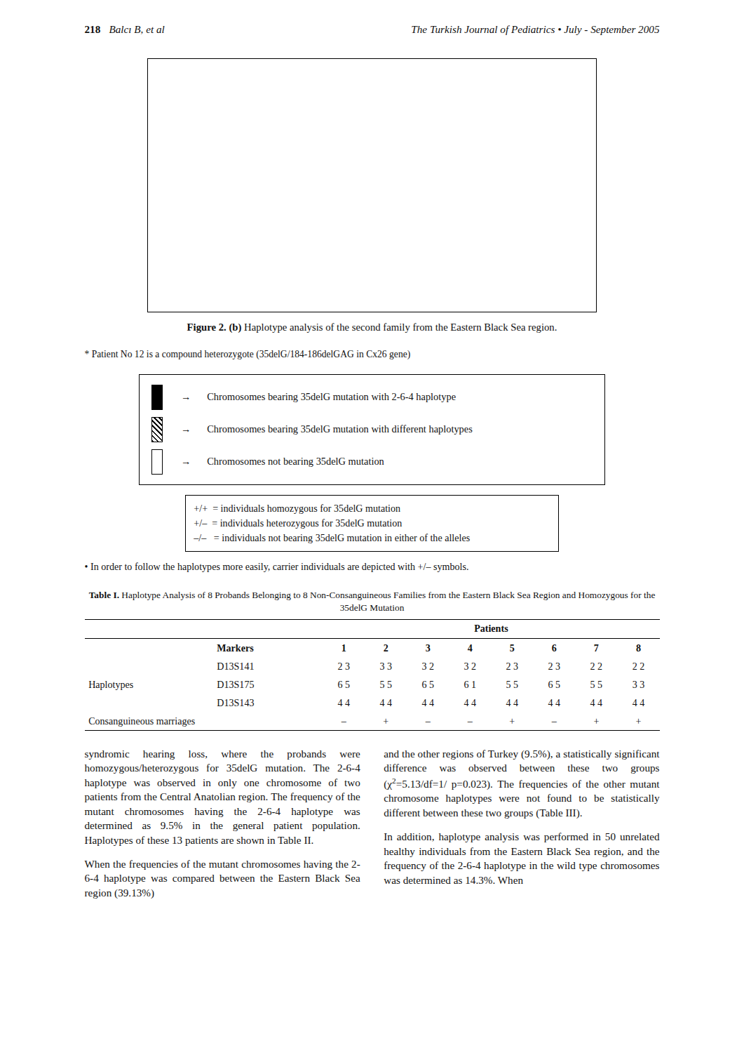218 Balcı B, et al
The Turkish Journal of Pediatrics • July - September 2005
Figure 2. (b) Haplotype analysis of the second family from the Eastern Black Sea region.
* Patient No 12 is a compound heterozygote (35delG/184-186delGAG in Cx26 gene)
| | → | Chromosomes bearing 35delG mutation with 2-6-4 haplotype |
| | → | Chromosomes bearing 35delG mutation with different haplotypes |
| | → | Chromosomes not bearing 35delG mutation |
+/+ = individuals homozygous for 35delG mutation
+/– = individuals heterozygous for 35delG mutation
–/– = individuals not bearing 35delG mutation in either of the alleles
• In order to follow the haplotypes more easily, carrier individuals are depicted with +/– symbols.
Table I. Haplotype Analysis of 8 Probands Belonging to 8 Non-Consanguineous Families from the Eastern Black Sea Region and Homozygous for the 35delG Mutation
| | | Patients |
| --- | --- | --- |
| | Markers | 1 | 2 | 3 | 4 | 5 | 6 | 7 | 8 |
| | D13S141 | 2 3 | 3 3 | 3 2 | 3 2 | 2 3 | 2 3 | 2 2 | 2 2 |
| Haplotypes | D13S175 | 6 5 | 5 5 | 6 5 | 6 1 | 5 5 | 6 5 | 5 5 | 3 3 |
| | D13S143 | 4 4 | 4 4 | 4 4 | 4 4 | 4 4 | 4 4 | 4 4 | 4 4 |
| Consanguineous marriages | – | + | – | – | + | – | + | + |
syndromic hearing loss, where the probands were homozygous/heterozygous for 35delG mutation. The 2-6-4 haplotype was observed in only one chromosome of two patients from the Central Anatolian region. The frequency of the mutant chromosomes having the 2-6-4 haplotype was determined as 9.5% in the general patient population. Haplotypes of these 13 patients are shown in Table II.
When the frequencies of the mutant chromosomes having the 2-6-4 haplotype was compared between the Eastern Black Sea region (39.13%)
and the other regions of Turkey (9.5%), a statistically significant difference was observed between these two groups (χ2=5.13/df=1/ p=0.023). The frequencies of the other mutant chromosome haplotypes were not found to be statistically different between these two groups (Table III).
In addition, haplotype analysis was performed in 50 unrelated healthy individuals from the Eastern Black Sea region, and the frequency of the 2-6-4 haplotype in the wild type chromosomes was determined as 14.3%. When